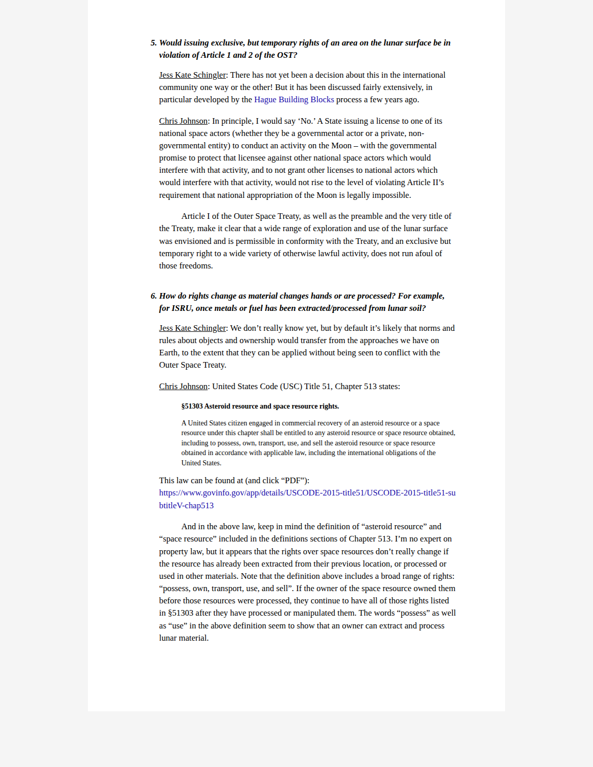Would issuing exclusive, but temporary rights of an area on the lunar surface be in violation of Article 1 and 2 of the OST?
Jess Kate Schingler: There has not yet been a decision about this in the international community one way or the other! But it has been discussed fairly extensively, in particular developed by the Hague Building Blocks process a few years ago.
Chris Johnson: In principle, I would say ‘No.’ A State issuing a license to one of its national space actors (whether they be a governmental actor or a private, non-governmental entity) to conduct an activity on the Moon – with the governmental promise to protect that licensee against other national space actors which would interfere with that activity, and to not grant other licenses to national actors which would interfere with that activity, would not rise to the level of violating Article II’s requirement that national appropriation of the Moon is legally impossible.
Article I of the Outer Space Treaty, as well as the preamble and the very title of the Treaty, make it clear that a wide range of exploration and use of the lunar surface was envisioned and is permissible in conformity with the Treaty, and an exclusive but temporary right to a wide variety of otherwise lawful activity, does not run afoul of those freedoms.
How do rights change as material changes hands or are processed? For example, for ISRU, once metals or fuel has been extracted/processed from lunar soil?
Jess Kate Schingler: We don’t really know yet, but by default it’s likely that norms and rules about objects and ownership would transfer from the approaches we have on Earth, to the extent that they can be applied without being seen to conflict with the Outer Space Treaty.
Chris Johnson: United States Code (USC) Title 51, Chapter 513 states:
§51303 Asteroid resource and space resource rights.
A United States citizen engaged in commercial recovery of an asteroid resource or a space resource under this chapter shall be entitled to any asteroid resource or space resource obtained, including to possess, own, transport, use, and sell the asteroid resource or space resource obtained in accordance with applicable law, including the international obligations of the United States.
This law can be found at (and click “PDF”):
https://www.govinfo.gov/app/details/USCODE-2015-title51/USCODE-2015-title51-subtitleV-chap513
And in the above law, keep in mind the definition of “asteroid resource” and “space resource” included in the definitions sections of Chapter 513. I’m no expert on property law, but it appears that the rights over space resources don’t really change if the resource has already been extracted from their previous location, or processed or used in other materials. Note that the definition above includes a broad range of rights: “possess, own, transport, use, and sell”. If the owner of the space resource owned them before those resources were processed, they continue to have all of those rights listed in §51303 after they have processed or manipulated them. The words “possess” as well as “use” in the above definition seem to show that an owner can extract and process lunar material.